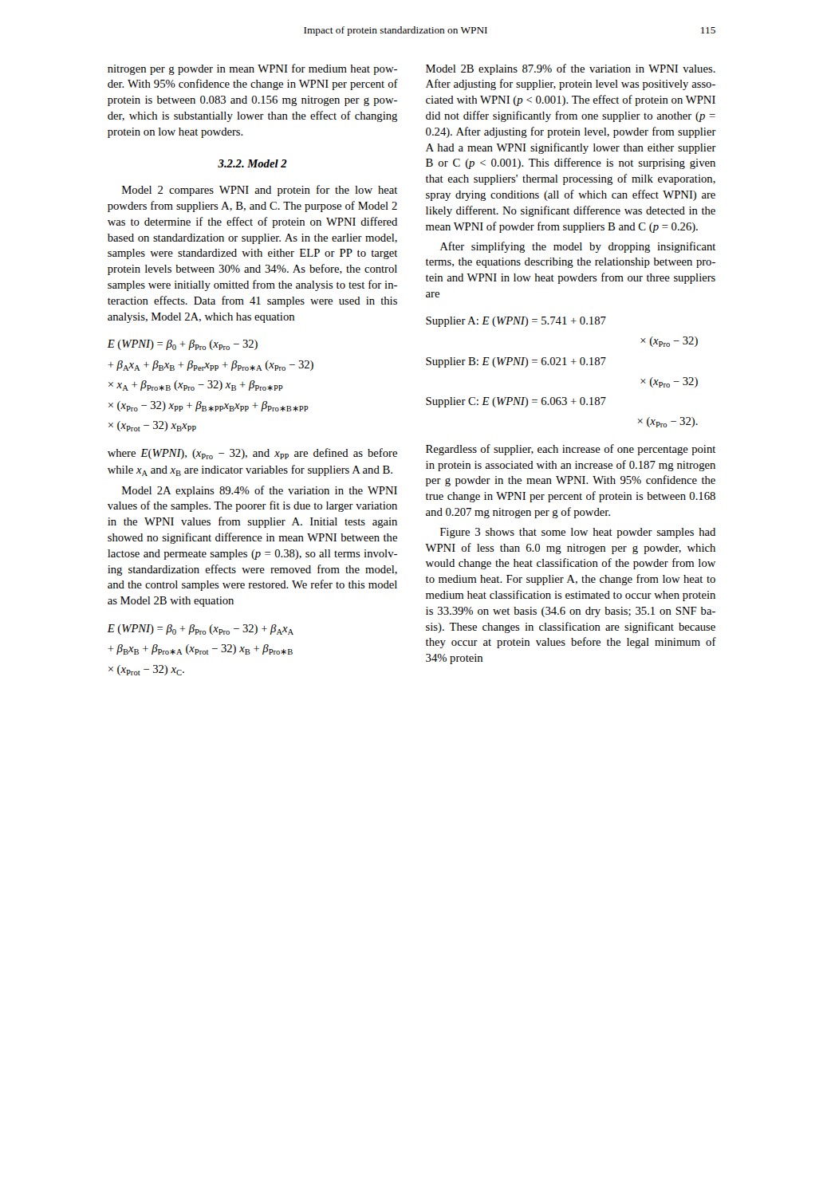Impact of protein standardization on WPNI 115
nitrogen per g powder in mean WPNI for medium heat powder. With 95% confidence the change in WPNI per percent of protein is between 0.083 and 0.156 mg nitrogen per g powder, which is substantially lower than the effect of changing protein on low heat powders.
3.2.2. Model 2
Model 2 compares WPNI and protein for the low heat powders from suppliers A, B, and C. The purpose of Model 2 was to determine if the effect of protein on WPNI differed based on standardization or supplier. As in the earlier model, samples were standardized with either ELP or PP to target protein levels between 30% and 34%. As before, the control samples were initially omitted from the analysis to test for interaction effects. Data from 41 samples were used in this analysis, Model 2A, which has equation
E (WPNI) = β0 + βPro (xPro − 32)
+ βAxA + βBxB + βPerxPP + βPro∗A (xPro − 32)
× xA + βPro∗B (xPro − 32) xB + βPro∗PP
× (xPro − 32) xPP + βB∗PPxBxPP + βPro∗B∗PP
× (xProt − 32) xBxPP
where E(WPNI), (xPro − 32), and xPP are defined as before while xA and xB are indicator variables for suppliers A and B.
Model 2A explains 89.4% of the variation in the WPNI values of the samples. The poorer fit is due to larger variation in the WPNI values from supplier A. Initial tests again showed no significant difference in mean WPNI between the lactose and permeate samples (p = 0.38), so all terms involving standardization effects were removed from the model, and the control samples were restored. We refer to this model as Model 2B with equation
E (WPNI) = β0 + βPro (xPro − 32) + βAxA
+ βBxB + βPro∗A (xProt − 32) xB + βPro∗B
× (xProt − 32) xC.
Model 2B explains 87.9% of the variation in WPNI values. After adjusting for supplier, protein level was positively associated with WPNI (p < 0.001). The effect of protein on WPNI did not differ significantly from one supplier to another (p = 0.24). After adjusting for protein level, powder from supplier A had a mean WPNI significantly lower than either supplier B or C (p < 0.001). This difference is not surprising given that each suppliers' thermal processing of milk evaporation, spray drying conditions (all of which can effect WPNI) are likely different. No significant difference was detected in the mean WPNI of powder from suppliers B and C (p = 0.26).
After simplifying the model by dropping insignificant terms, the equations describing the relationship between protein and WPNI in low heat powders from our three suppliers are
Supplier A: E (WPNI) = 5.741 + 0.187 × (xPro − 32) Supplier B: E (WPNI) = 6.021 + 0.187 × (xPro − 32) Supplier C: E (WPNI) = 6.063 + 0.187 × (xPro − 32).
Regardless of supplier, each increase of one percentage point in protein is associated with an increase of 0.187 mg nitrogen per g powder in the mean WPNI. With 95% confidence the true change in WPNI per percent of protein is between 0.168 and 0.207 mg nitrogen per g of powder.
Figure 3 shows that some low heat powder samples had WPNI of less than 6.0 mg nitrogen per g powder, which would change the heat classification of the powder from low to medium heat. For supplier A, the change from low heat to medium heat classification is estimated to occur when protein is 33.39% on wet basis (34.6 on dry basis; 35.1 on SNF basis). These changes in classification are significant because they occur at protein values before the legal minimum of 34% protein